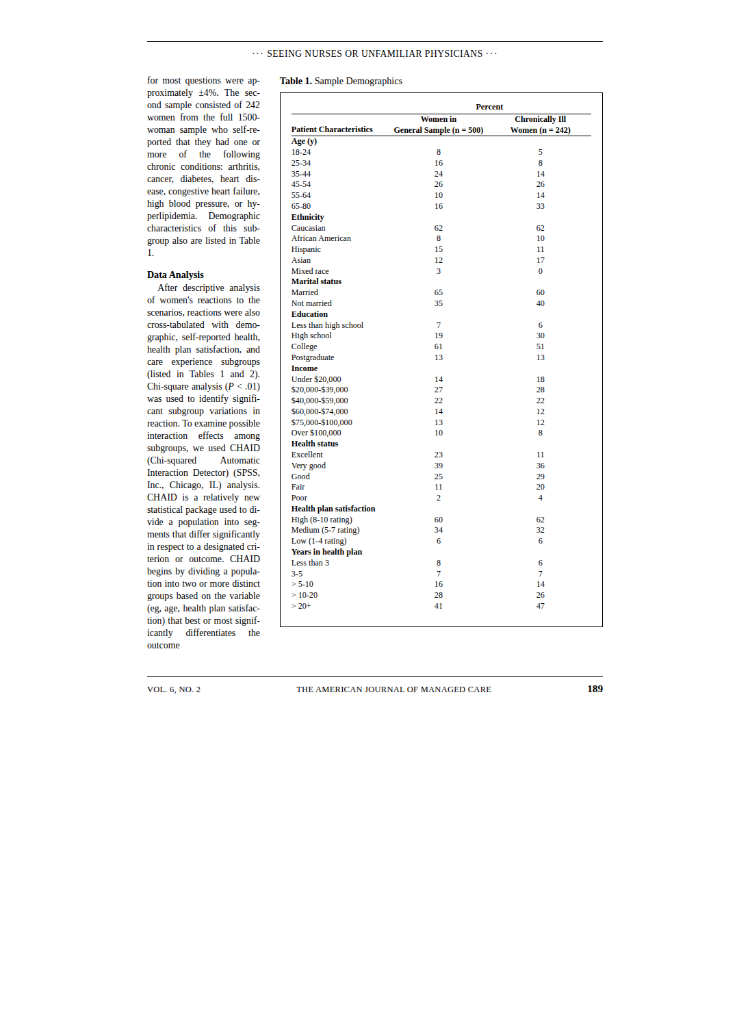··· SEEING NURSES OR UNFAMILIAR PHYSICIANS ···
for most questions were approximately ±4%. The second sample consisted of 242 women from the full 1500-woman sample who self-reported that they had one or more of the following chronic conditions: arthritis, cancer, diabetes, heart disease, congestive heart failure, high blood pressure, or hyperlipidemia. Demographic characteristics of this subgroup also are listed in Table 1.
Data Analysis
After descriptive analysis of women's reactions to the scenarios, reactions were also cross-tabulated with demographic, self-reported health, health plan satisfaction, and care experience subgroups (listed in Tables 1 and 2). Chi-square analysis (P < .01) was used to identify significant subgroup variations in reaction. To examine possible interaction effects among subgroups, we used CHAID (Chi-squared Automatic Interaction Detector) (SPSS, Inc., Chicago, IL) analysis. CHAID is a relatively new statistical package used to divide a population into segments that differ significantly in respect to a designated criterion or outcome. CHAID begins by dividing a population into two or more distinct groups based on the variable (eg, age, health plan satisfaction) that best or most significantly differentiates the outcome
Table 1. Sample Demographics
| | Percent |
| | Women in | Chronically Ill |
| Patient Characteristics | General Sample (n = 500) | Women (n = 242) |
| Age (y) | | |
| 18-24 | 8 | 5 |
| 25-34 | 16 | 8 |
| 35-44 | 24 | 14 |
| 45-54 | 26 | 26 |
| 55-64 | 10 | 14 |
| 65-80 | 16 | 33 |
| Ethnicity | | |
| Caucasian | 62 | 62 |
| African American | 8 | 10 |
| Hispanic | 15 | 11 |
| Asian | 12 | 17 |
| Mixed race | 3 | 0 |
| Marital status | | |
| Married | 65 | 60 |
| Not married | 35 | 40 |
| Education | | |
| Less than high school | 7 | 6 |
| High school | 19 | 30 |
| College | 61 | 51 |
| Postgraduate | 13 | 13 |
| Income | | |
| Under $20,000 | 14 | 18 |
| $20,000-$39,000 | 27 | 28 |
| $40,000-$59,000 | 22 | 22 |
| $60,000-$74,000 | 14 | 12 |
| $75,000-$100,000 | 13 | 12 |
| Over $100,000 | 10 | 8 |
| Health status | | |
| Excellent | 23 | 11 |
| Very good | 39 | 36 |
| Good | 25 | 29 |
| Fair | 11 | 20 |
| Poor | 2 | 4 |
| Health plan satisfaction | | |
| High (8-10 rating) | 60 | 62 |
| Medium (5-7 rating) | 34 | 32 |
| Low (1-4 rating) | 6 | 6 |
| Years in health plan | | |
| Less than 3 | 8 | 6 |
| 3-5 | 7 | 7 |
| > 5-10 | 16 | 14 |
| > 10-20 | 28 | 26 |
| > 20+ | 41 | 47 |
VOL. 6, NO. 2
THE AMERICAN JOURNAL OF MANAGED CARE
189